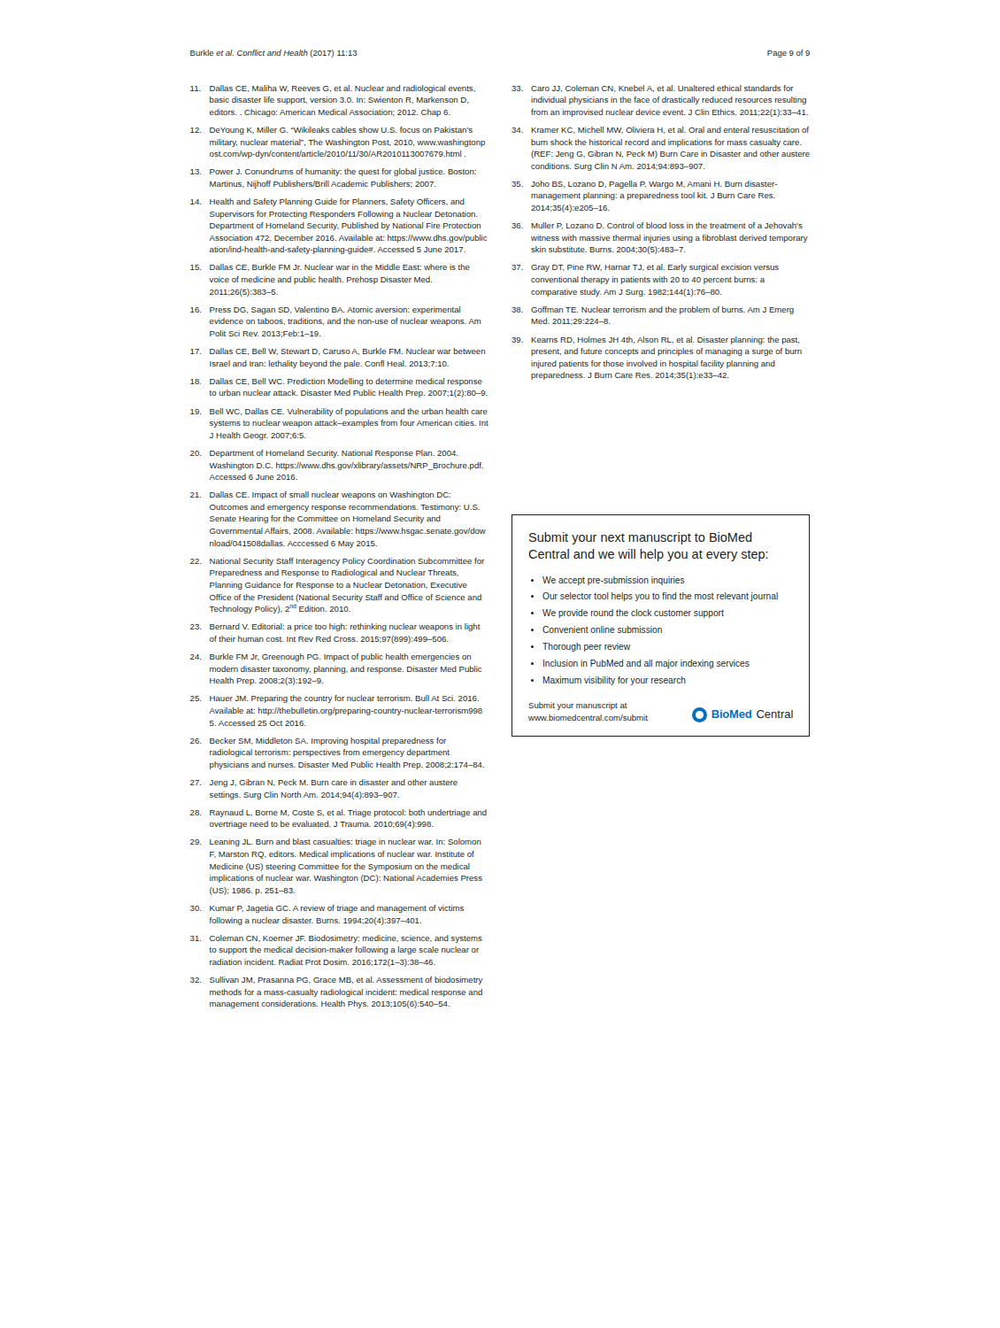Burkle et al. Conflict and Health (2017) 11:13
Page 9 of 9
11. Dallas CE, Maliha W, Reeves G, et al. Nuclear and radiological events, basic disaster life support, version 3.0. In: Swienton R, Markenson D, editors. . Chicago: American Medical Association; 2012. Chap 6.
12. DeYoung K, Miller G. “Wikileaks cables show U.S. focus on Pakistan’s military, nuclear material”, The Washington Post, 2010, www.washingtonpost.com/wp-dyn/content/article/2010/11/30/AR2010113007679.html .
13. Power J. Conundrums of humanity: the quest for global justice. Boston: Martinus, Nijhoff Publishers/Brill Academic Publishers; 2007.
14. Health and Safety Planning Guide for Planners, Safety Officers, and Supervisors for Protecting Responders Following a Nuclear Detonation. Department of Homeland Security, Published by National Fire Protection Association 472, December 2016. Available at: https://www.dhs.gov/publication/ind-health-and-safety-planning-guide#. Accessed 5 June 2017.
15. Dallas CE, Burkle FM Jr. Nuclear war in the Middle East: where is the voice of medicine and public health. Prehosp Disaster Med. 2011;26(5):383–5.
16. Press DG, Sagan SD, Valentino BA. Atomic aversion: experimental evidence on taboos, traditions, and the non-use of nuclear weapons. Am Polit Sci Rev. 2013;Feb:1–19.
17. Dallas CE, Bell W, Stewart D, Caruso A, Burkle FM. Nuclear war between Israel and Iran: lethality beyond the pale. Confl Heal. 2013;7:10.
18. Dallas CE, Bell WC. Prediction Modelling to determine medical response to urban nuclear attack. Disaster Med Public Health Prep. 2007;1(2):80–9.
19. Bell WC, Dallas CE. Vulnerability of populations and the urban health care systems to nuclear weapon attack–examples from four American cities. Int J Health Geogr. 2007;6:5.
20. Department of Homeland Security. National Response Plan. 2004. Washington D.C. https://www.dhs.gov/xlibrary/assets/NRP_Brochure.pdf. Accessed 6 June 2016.
21. Dallas CE. Impact of small nuclear weapons on Washington DC: Outcomes and emergency response recommendations. Testimony: U.S. Senate Hearing for the Committee on Homeland Security and Governmental Affairs, 2008. Available: https://www.hsgac.senate.gov/download/041508dallas. Acccessed 6 May 2015.
22. National Security Staff Interagency Policy Coordination Subcommittee for Preparedness and Response to Radiological and Nuclear Threats, Planning Guidance for Response to a Nuclear Detonation, Executive Office of the President (National Security Staff and Office of Science and Technology Policy), 2nd Edition. 2010.
23. Bernard V. Editorial: a price too high: rethinking nuclear weapons in light of their human cost. Int Rev Red Cross. 2015;97(899):499–506.
24. Burkle FM Jr, Greenough PG. Impact of public health emergencies on modern disaster taxonomy, planning, and response. Disaster Med Public Health Prep. 2008;2(3):192–9.
25. Hauer JM. Preparing the country for nuclear terrorism. Bull At Sci. 2016. Available at: http://thebulletin.org/preparing-country-nuclear-terrorism9985. Accessed 25 Oct 2016.
26. Becker SM, Middleton SA. Improving hospital preparedness for radiological terrorism: perspectives from emergency department physicians and nurses. Disaster Med Public Health Prep. 2008;2:174–84.
27. Jeng J, Gibran N, Peck M. Burn care in disaster and other austere settings. Surg Clin North Am. 2014;94(4):893–907.
28. Raynaud L, Borne M, Coste S, et al. Triage protocol: both undertriage and overtriage need to be evaluated. J Trauma. 2010;69(4):998.
29. Leaning JL. Burn and blast casualties: triage in nuclear war. In: Solomon F, Marston RQ, editors. Medical implications of nuclear war. Institute of Medicine (US) steering Committee for the Symposium on the medical implications of nuclear war. Washington (DC): National Academies Press (US); 1986. p. 251–83.
30. Kumar P, Jagetia GC. A review of triage and management of victims following a nuclear disaster. Burns. 1994;20(4):397–401.
31. Coleman CN, Koerner JF. Biodosimetry: medicine, science, and systems to support the medical decision-maker following a large scale nuclear or radiation incident. Radiat Prot Dosim. 2016;172(1–3):38–46.
32. Sullivan JM, Prasanna PG, Grace MB, et al. Assessment of biodosimetry methods for a mass-casualty radiological incident: medical response and management considerations. Health Phys. 2013;105(6):540–54.
33. Caro JJ, Coleman CN, Knebel A, et al. Unaltered ethical standards for individual physicians in the face of drastically reduced resources resulting from an improvised nuclear device event. J Clin Ethics. 2011;22(1):33–41.
34. Kramer KC, Michell MW, Oliviera H, et al. Oral and enteral resuscitation of burn shock the historical record and implications for mass casualty care. (REF: Jeng G, Gibran N, Peck M) Burn Care in Disaster and other austere conditions. Surg Clin N Am. 2014;94:893–907.
35. Joho BS, Lozano D, Pagella P, Wargo M, Amani H. Burn disaster-management planning: a preparedness tool kit. J Burn Care Res. 2014;35(4):e205–16.
36. Muller P, Lozano D. Control of blood loss in the treatment of a Jehovah's witness with massive thermal injuries using a fibroblast derived temporary skin substitute. Burns. 2004;30(5):483–7.
37. Gray DT, Pine RW, Harnar TJ, et al. Early surgical excision versus conventional therapy in patients with 20 to 40 percent burns: a comparative study. Am J Surg. 1982;144(1):76–80.
38. Goffman TE. Nuclear terrorism and the problem of burns. Am J Emerg Med. 2011;29:224–8.
39. Kearns RD, Holmes JH 4th, Alson RL, et al. Disaster planning: the past, present, and future concepts and principles of managing a surge of burn injured patients for those involved in hospital facility planning and preparedness. J Burn Care Res. 2014;35(1):e33–42.
Submit your next manuscript to BioMed Central and we will help you at every step:
We accept pre-submission inquiries
Our selector tool helps you to find the most relevant journal
We provide round the clock customer support
Convenient online submission
Thorough peer review
Inclusion in PubMed and all major indexing services
Maximum visibility for your research
Submit your manuscript at
www.biomedcentral.com/submit
BioMed Central